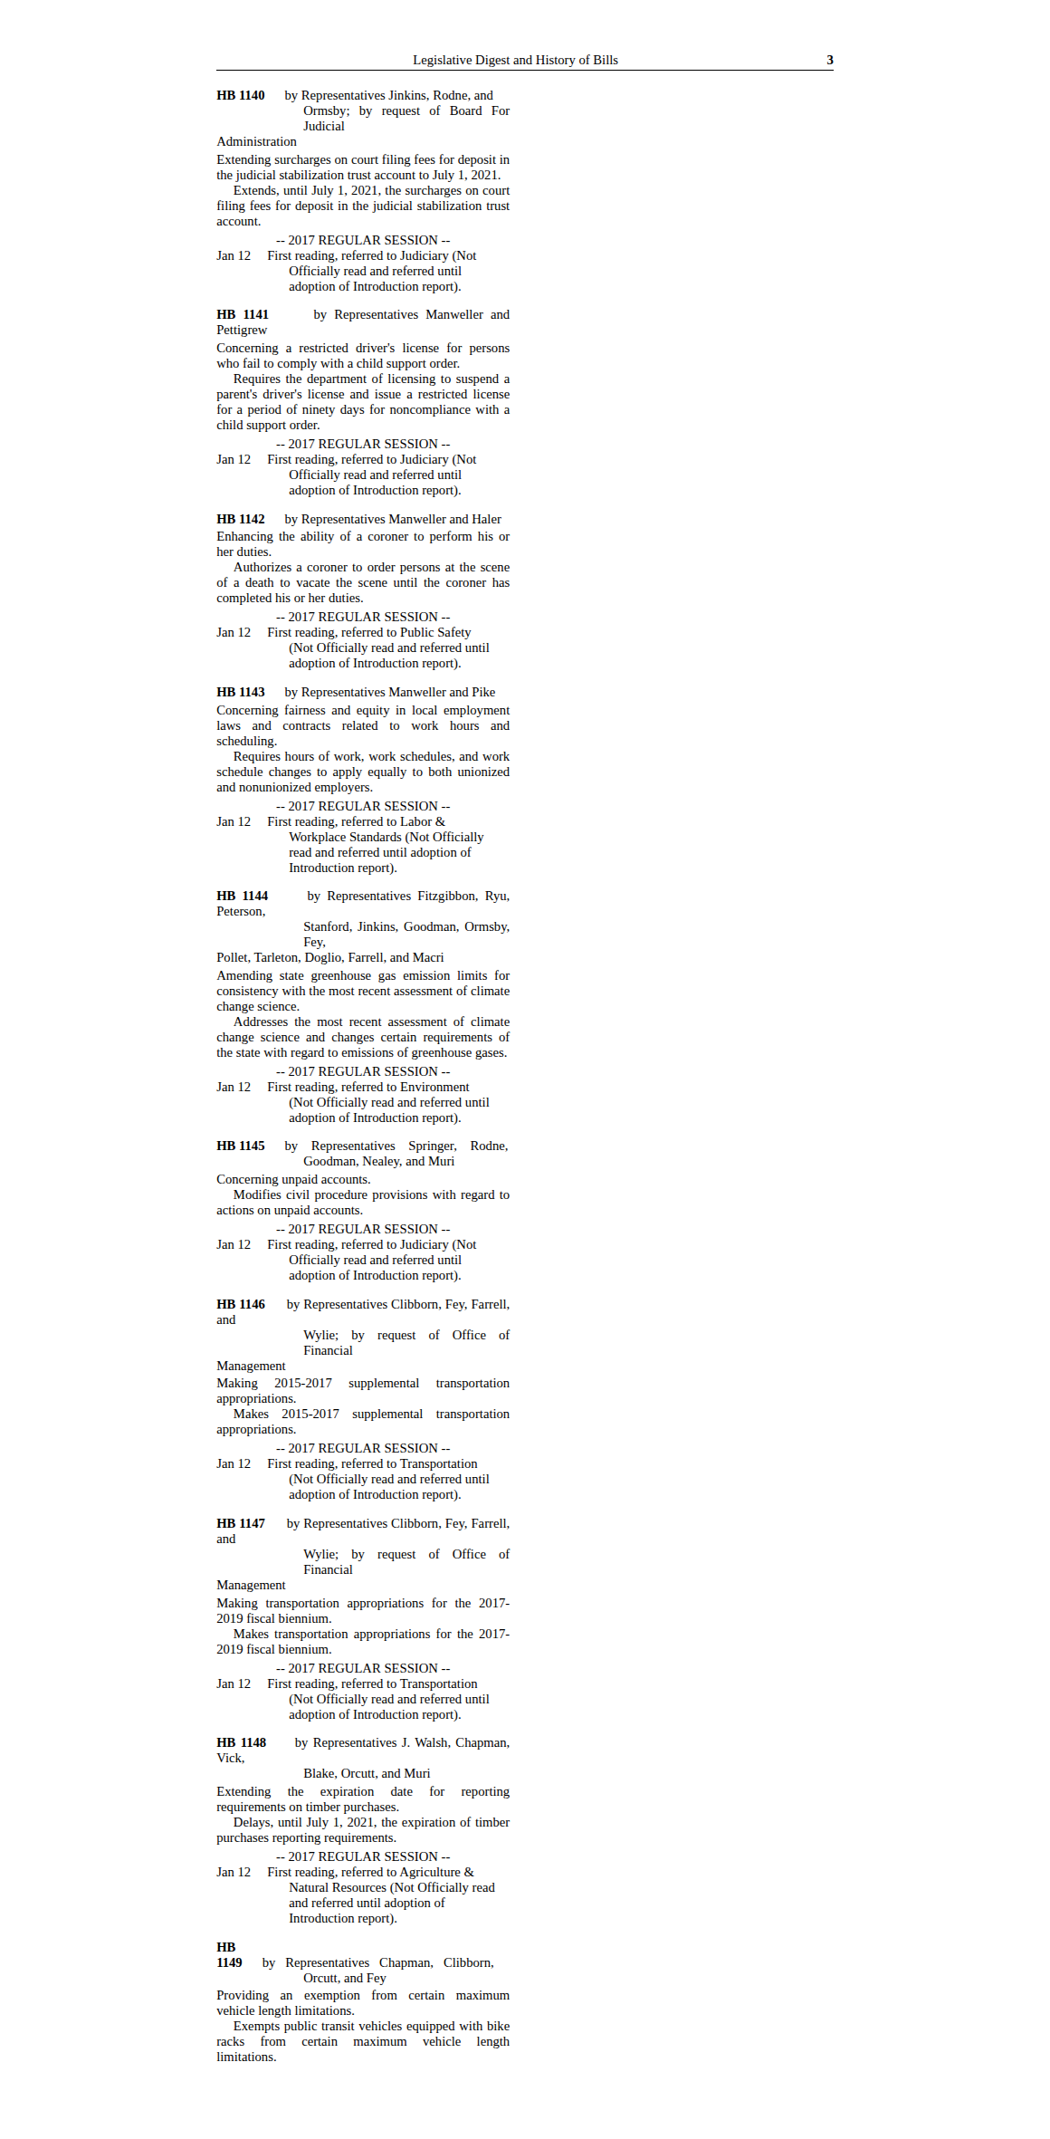Legislative Digest and History of Bills
3
HB 1140 by Representatives Jinkins, Rodne, and Ormsby; by request of Board For Judicial Administration
Extending surcharges on court filing fees for deposit in the judicial stabilization trust account to July 1, 2021.
Extends, until July 1, 2021, the surcharges on court filing fees for deposit in the judicial stabilization trust account.
-- 2017 REGULAR SESSION --
Jan 12 First reading, referred to Judiciary (Not Officially read and referred until adoption of Introduction report).
HB 1141 by Representatives Manweller and Pettigrew
Concerning a restricted driver's license for persons who fail to comply with a child support order.
Requires the department of licensing to suspend a parent's driver's license and issue a restricted license for a period of ninety days for noncompliance with a child support order.
-- 2017 REGULAR SESSION --
Jan 12 First reading, referred to Judiciary (Not Officially read and referred until adoption of Introduction report).
HB 1142 by Representatives Manweller and Haler
Enhancing the ability of a coroner to perform his or her duties.
Authorizes a coroner to order persons at the scene of a death to vacate the scene until the coroner has completed his or her duties.
-- 2017 REGULAR SESSION --
Jan 12 First reading, referred to Public Safety (Not Officially read and referred until adoption of Introduction report).
HB 1143 by Representatives Manweller and Pike
Concerning fairness and equity in local employment laws and contracts related to work hours and scheduling.
Requires hours of work, work schedules, and work schedule changes to apply equally to both unionized and nonunionized employers.
-- 2017 REGULAR SESSION --
Jan 12 First reading, referred to Labor & Workplace Standards (Not Officially read and referred until adoption of Introduction report).
HB 1144 by Representatives Fitzgibbon, Ryu, Peterson, Stanford, Jinkins, Goodman, Ormsby, Fey, Pollet, Tarleton, Doglio, Farrell, and Macri
Amending state greenhouse gas emission limits for consistency with the most recent assessment of climate change science.
Addresses the most recent assessment of climate change science and changes certain requirements of the state with regard to emissions of greenhouse gases.
-- 2017 REGULAR SESSION --
Jan 12 First reading, referred to Environment (Not Officially read and referred until adoption of Introduction report).
HB 1145 by Representatives Springer, Rodne, Goodman, Nealey, and Muri
Concerning unpaid accounts.
Modifies civil procedure provisions with regard to actions on unpaid accounts.
-- 2017 REGULAR SESSION --
Jan 12 First reading, referred to Judiciary (Not Officially read and referred until adoption of Introduction report).
HB 1146 by Representatives Clibborn, Fey, Farrell, and Wylie; by request of Office of Financial Management
Making 2015-2017 supplemental transportation appropriations.
Makes 2015-2017 supplemental transportation appropriations.
-- 2017 REGULAR SESSION --
Jan 12 First reading, referred to Transportation (Not Officially read and referred until adoption of Introduction report).
HB 1147 by Representatives Clibborn, Fey, Farrell, and Wylie; by request of Office of Financial Management
Making transportation appropriations for the 2017-2019 fiscal biennium.
Makes transportation appropriations for the 2017-2019 fiscal biennium.
-- 2017 REGULAR SESSION --
Jan 12 First reading, referred to Transportation (Not Officially read and referred until adoption of Introduction report).
HB 1148 by Representatives J. Walsh, Chapman, Vick, Blake, Orcutt, and Muri
Extending the expiration date for reporting requirements on timber purchases.
Delays, until July 1, 2021, the expiration of timber purchases reporting requirements.
-- 2017 REGULAR SESSION --
Jan 12 First reading, referred to Agriculture & Natural Resources (Not Officially read and referred until adoption of Introduction report).
HB 1149 by Representatives Chapman, Clibborn, Orcutt, and Fey
Providing an exemption from certain maximum vehicle length limitations.
Exempts public transit vehicles equipped with bike racks from certain maximum vehicle length limitations.